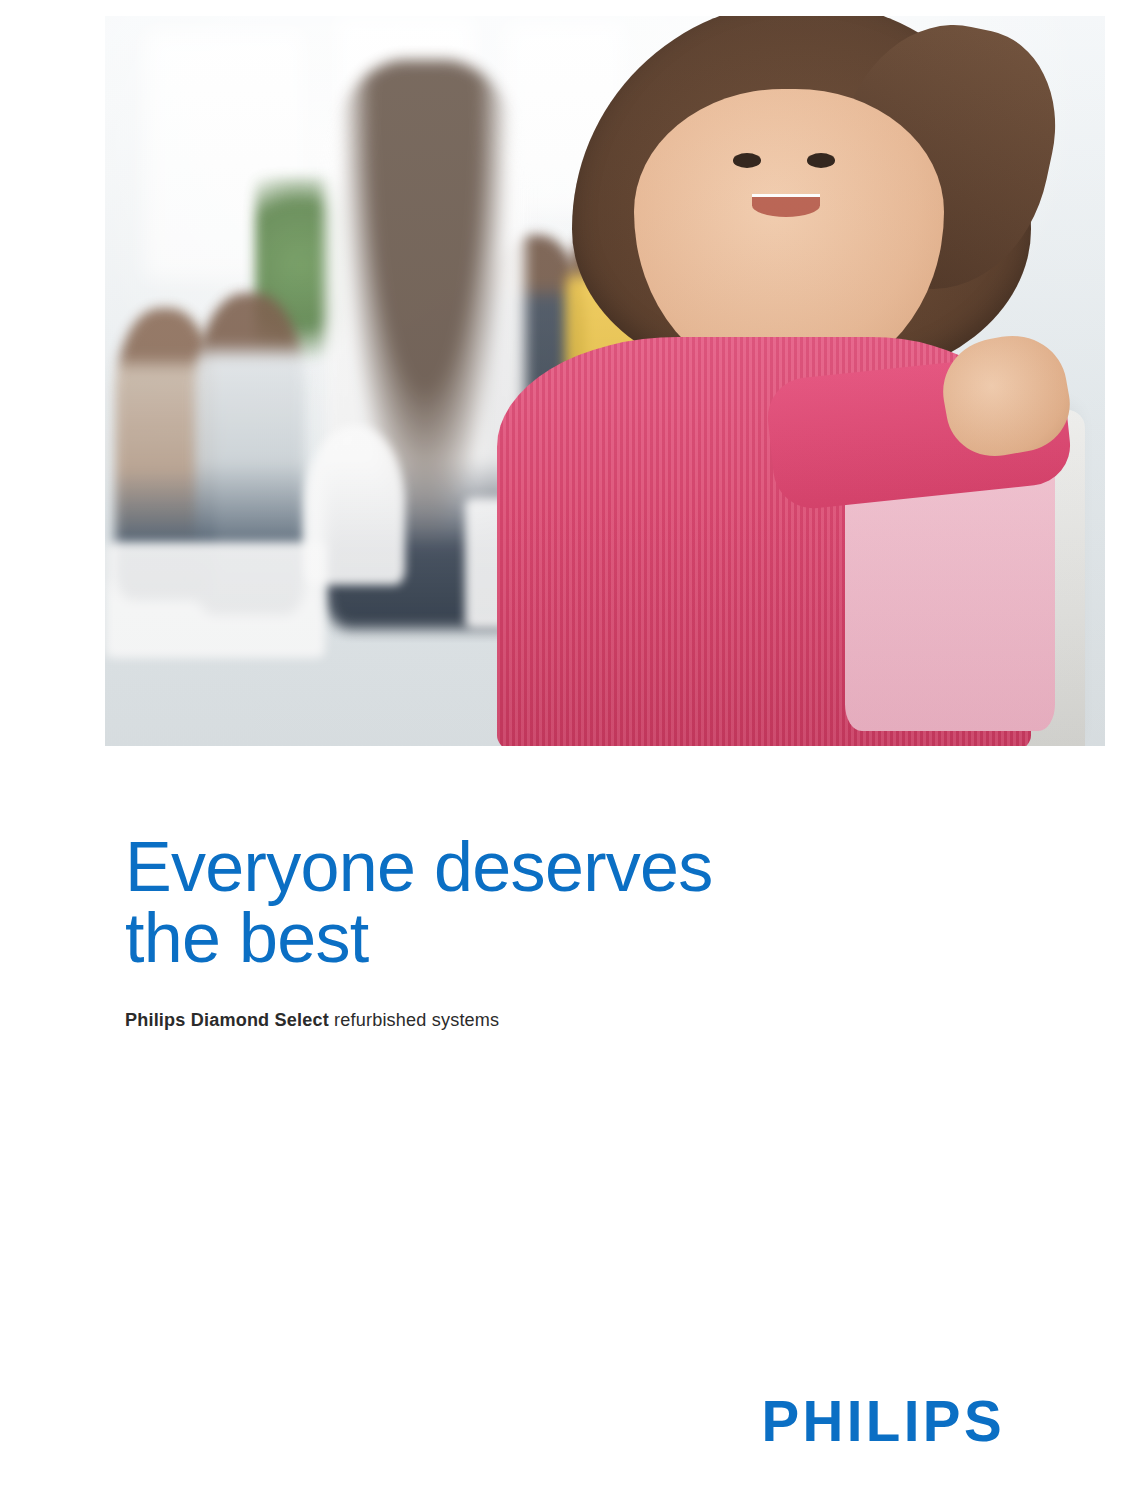Everyone deserves
the best
Philips Diamond Select refurbished systems
PHILIPS